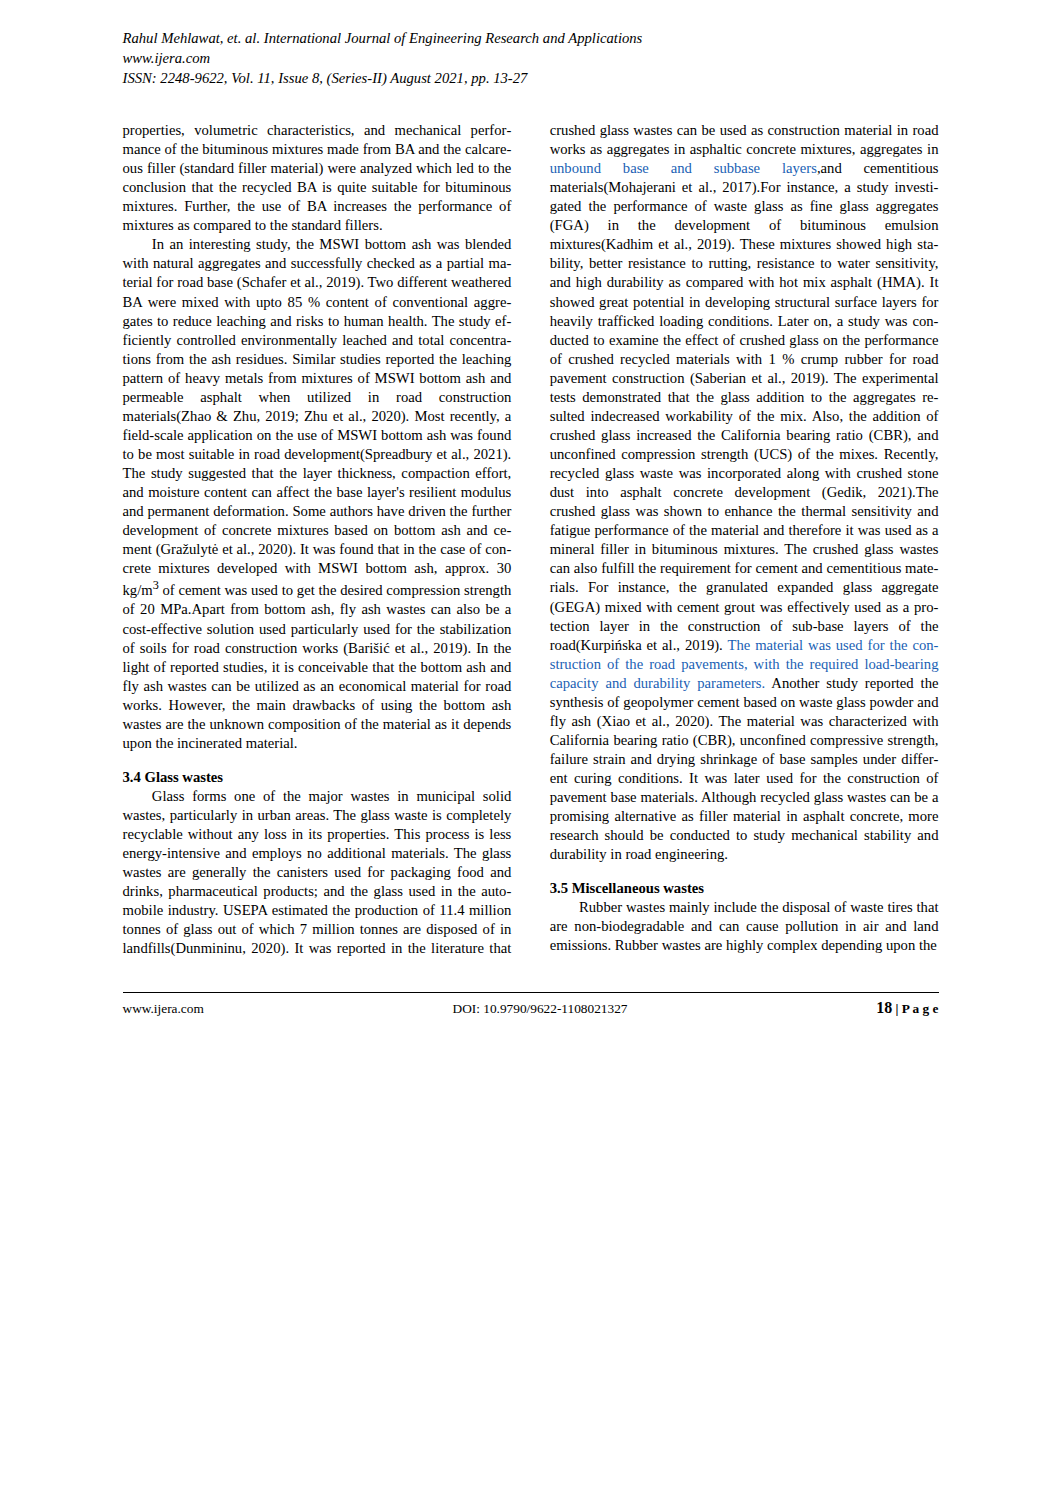Rahul Mehlawat, et. al. International Journal of Engineering Research and Applications
www.ijera.com
ISSN: 2248-9622, Vol. 11, Issue 8, (Series-II) August 2021, pp. 13-27
properties, volumetric characteristics, and mechanical performance of the bituminous mixtures made from BA and the calcareous filler (standard filler material) were analyzed which led to the conclusion that the recycled BA is quite suitable for bituminous mixtures. Further, the use of BA increases the performance of mixtures as compared to the standard fillers.
In an interesting study, the MSWI bottom ash was blended with natural aggregates and successfully checked as a partial material for road base (Schafer et al., 2019). Two different weathered BA were mixed with upto 85 % content of conventional aggregates to reduce leaching and risks to human health. The study efficiently controlled environmentally leached and total concentrations from the ash residues. Similar studies reported the leaching pattern of heavy metals from mixtures of MSWI bottom ash and permeable asphalt when utilized in road construction materials(Zhao & Zhu, 2019; Zhu et al., 2020). Most recently, a field-scale application on the use of MSWI bottom ash was found to be most suitable in road development(Spreadbury et al., 2021). The study suggested that the layer thickness, compaction effort, and moisture content can affect the base layer's resilient modulus and permanent deformation. Some authors have driven the further development of concrete mixtures based on bottom ash and cement (Gražulytė et al., 2020). It was found that in the case of concrete mixtures developed with MSWI bottom ash, approx. 30 kg/m3 of cement was used to get the desired compression strength of 20 MPa.Apart from bottom ash, fly ash wastes can also be a cost-effective solution used particularly used for the stabilization of soils for road construction works (Barišić et al., 2019). In the light of reported studies, it is conceivable that the bottom ash and fly ash wastes can be utilized as an economical material for road works. However, the main drawbacks of using the bottom ash wastes are the unknown composition of the material as it depends upon the incinerated material.
3.4 Glass wastes
Glass forms one of the major wastes in municipal solid wastes, particularly in urban areas. The glass waste is completely recyclable without any loss in its properties. This process is less energy-intensive and employs no additional materials. The glass wastes are generally the canisters used for packaging food and drinks, pharmaceutical products; and the glass used in the automobile industry. USEPA estimated the production of 11.4 million tonnes of glass out of which 7 million tonnes are disposed of in landfills(Dunmininu, 2020). It was reported in the literature that crushed glass wastes can be used as construction material in road works as aggregates in asphaltic concrete mixtures, aggregates in unbound base and subbase layers,and cementitious materials(Mohajerani et al., 2017).For instance, a study investigated the performance of waste glass as fine glass aggregates (FGA) in the development of bituminous emulsion mixtures(Kadhim et al., 2019). These mixtures showed high stability, better resistance to rutting, resistance to water sensitivity, and high durability as compared with hot mix asphalt (HMA). It showed great potential in developing structural surface layers for heavily trafficked loading conditions. Later on, a study was conducted to examine the effect of crushed glass on the performance of crushed recycled materials with 1 % crump rubber for road pavement construction (Saberian et al., 2019). The experimental tests demonstrated that the glass addition to the aggregates resulted indecreased workability of the mix. Also, the addition of crushed glass increased the California bearing ratio (CBR), and unconfined compression strength (UCS) of the mixes. Recently, recycled glass waste was incorporated along with crushed stone dust into asphalt concrete development (Gedik, 2021).The crushed glass was shown to enhance the thermal sensitivity and fatigue performance of the material and therefore it was used as a mineral filler in bituminous mixtures. The crushed glass wastes can also fulfill the requirement for cement and cementitious materials. For instance, the granulated expanded glass aggregate (GEGA) mixed with cement grout was effectively used as a protection layer in the construction of sub-base layers of the road(Kurpińska et al., 2019). The material was used for the construction of the road pavements, with the required load-bearing capacity and durability parameters. Another study reported the synthesis of geopolymer cement based on waste glass powder and fly ash (Xiao et al., 2020). The material was characterized with California bearing ratio (CBR), unconfined compressive strength, failure strain and drying shrinkage of base samples under different curing conditions. It was later used for the construction of pavement base materials. Although recycled glass wastes can be a promising alternative as filler material in asphalt concrete, more research should be conducted to study mechanical stability and durability in road engineering.
3.5 Miscellaneous wastes
Rubber wastes mainly include the disposal of waste tires that are non-biodegradable and can cause pollution in air and land emissions. Rubber wastes are highly complex depending upon the
www.ijera.com DOI: 10.9790/9622-1108021327 18 | P a g e